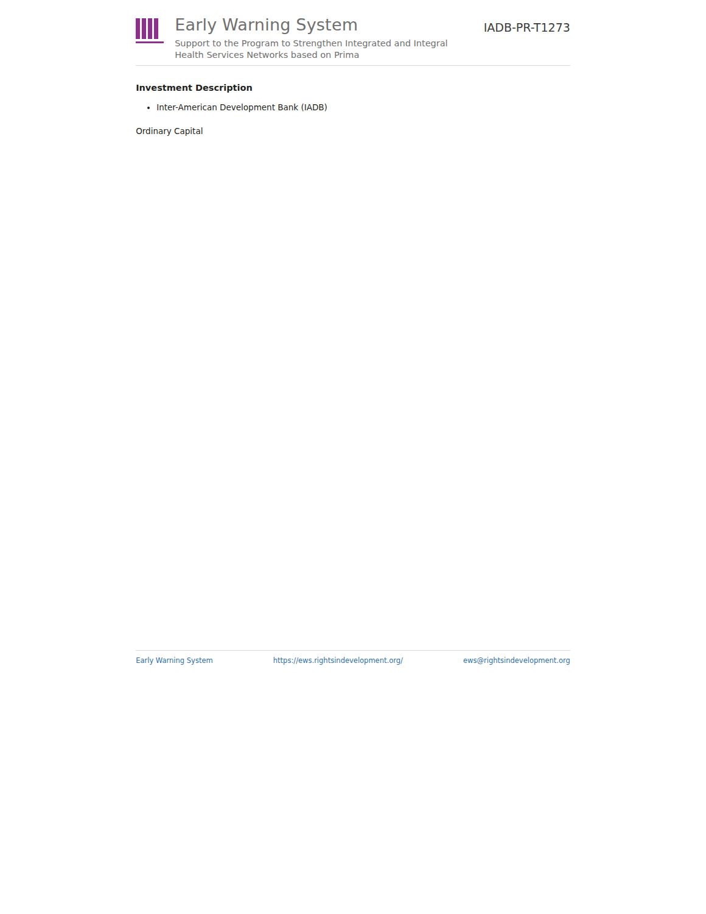Early Warning System
Support to the Program to Strengthen Integrated and Integral Health Services Networks based on Prima
IADB-PR-T1273
Investment Description
Inter-American Development Bank (IADB)
Ordinary Capital
Early Warning System
https://ews.rightsindevelopment.org/
ews@rightsindevelopment.org